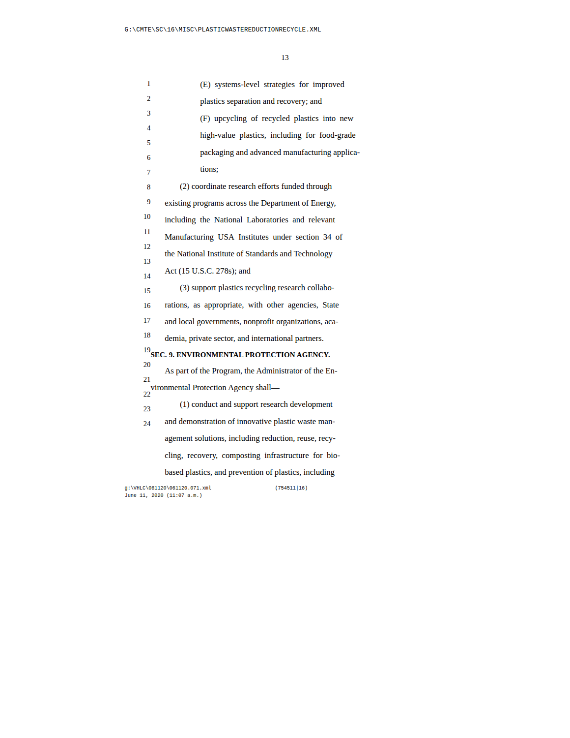G:\CMTE\SC\16\MISC\PLASTICWASTEREDUCTIONRECYCLE.XML
13
| 1 2 3 4 5 6 7 8 9 10 11 12 13 14 15 16 17 18 19 20 21 22 23 24 | (E) systems-level strategies for improved plastics separation and recovery; and (F) upcycling of recycled plastics into new high-value plastics, including for food-grade packaging and advanced manufacturing applica- tions; (2) coordinate research efforts funded through existing programs across the Department of Energy, including the National Laboratories and relevant Manufacturing USA Institutes under section 34 of the National Institute of Standards and Technology Act (15 U.S.C. 278s); and (3) support plastics recycling research collabo- rations, as appropriate, with other agencies, State and local governments, nonprofit organizations, aca- demia, private sector, and international partners. SEC. 9. ENVIRONMENTAL PROTECTION AGENCY. As part of the Program, the Administrator of the En- vironmental Protection Agency shall— (1) conduct and support research development and demonstration of innovative plastic waste man- agement solutions, including reduction, reuse, recy- cling, recovery, composting infrastructure for bio- based plastics, and prevention of plastics, including |
g:\VHLC\061120\061120.071.xml (754511|16)
June 11, 2020 (11:07 a.m.)